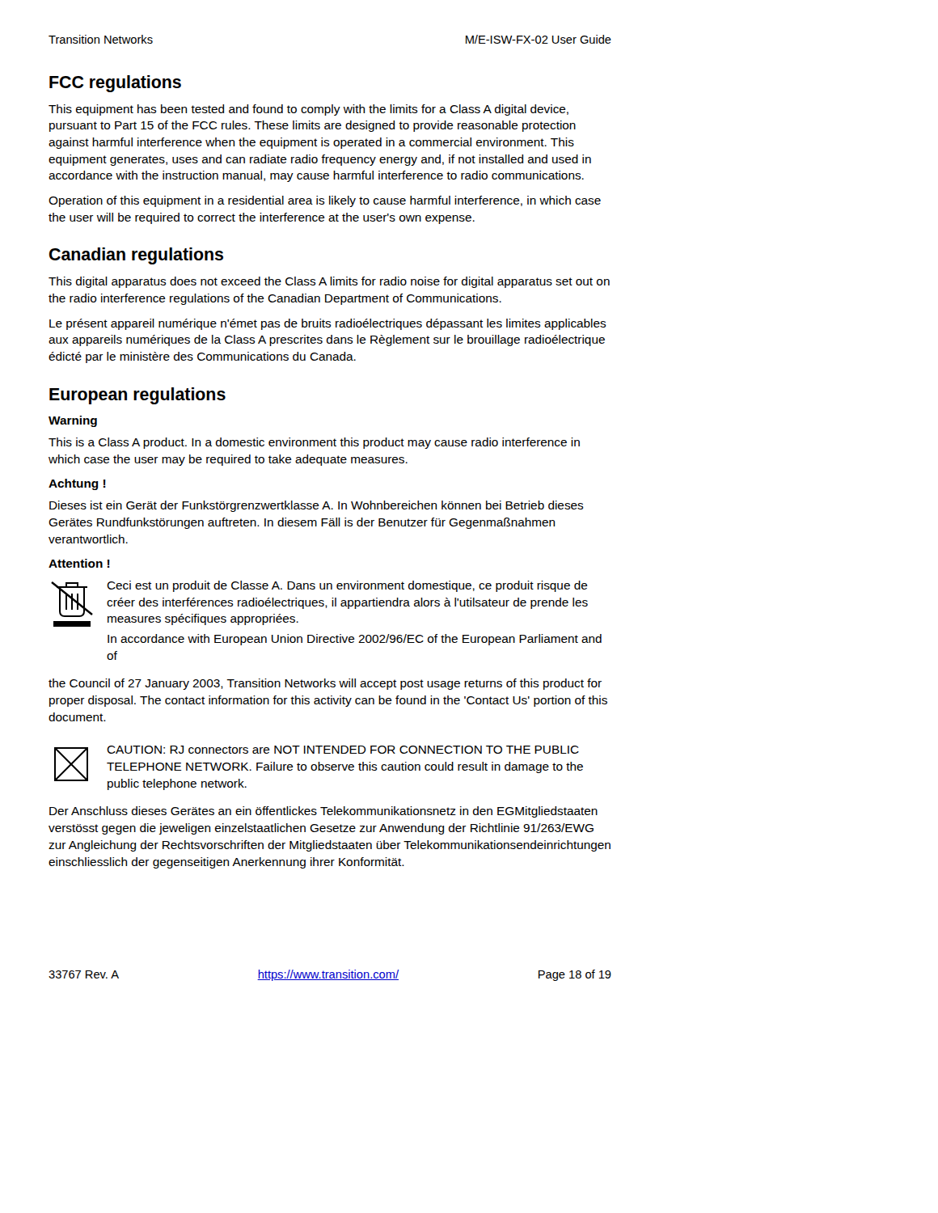Transition Networks
M/E-ISW-FX-02 User Guide
FCC regulations
This equipment has been tested and found to comply with the limits for a Class A digital device, pursuant to Part 15 of the FCC rules. These limits are designed to provide reasonable protection against harmful interference when the equipment is operated in a commercial environment. This equipment generates, uses and can radiate radio frequency energy and, if not installed and used in accordance with the instruction manual, may cause harmful interference to radio communications.
Operation of this equipment in a residential area is likely to cause harmful interference, in which case the user will be required to correct the interference at the user's own expense.
Canadian regulations
This digital apparatus does not exceed the Class A limits for radio noise for digital apparatus set out on the radio interference regulations of the Canadian Department of Communications.
Le présent appareil numérique n'émet pas de bruits radioélectriques dépassant les limites applicables aux appareils numériques de la Class A prescrites dans le Règlement sur le brouillage radioélectrique édicté par le ministère des Communications du Canada.
European regulations
Warning
This is a Class A product. In a domestic environment this product may cause radio interference in which case the user may be required to take adequate measures.
Achtung !
Dieses ist ein Gerät der Funkstörgrenzwertklasse A. In Wohnbereichen können bei Betrieb dieses Gerätes Rundfunkstörungen auftreten. In diesem Fäll is der Benutzer für Gegenmaßnahmen verantwortlich.
Attention !
Ceci est un produit de Classe A. Dans un environment domestique, ce produit risque de créer des interférences radioélectriques, il appartiendra alors à l'utilsateur de prende les measures spécifiques appropriées.
In accordance with European Union Directive 2002/96/EC of the European Parliament and of
the Council of 27 January 2003, Transition Networks will accept post usage returns of this product for proper disposal. The contact information for this activity can be found in the 'Contact Us' portion of this document.
CAUTION: RJ connectors are NOT INTENDED FOR CONNECTION TO THE PUBLIC TELEPHONE NETWORK. Failure to observe this caution could result in damage to the public telephone network.
Der Anschluss dieses Gerätes an ein öffentlickes Telekommunikationsnetz in den EGMitgliedstaaten verstösst gegen die jeweligen einzelstaatlichen Gesetze zur Anwendung der Richtlinie 91/263/EWG zur Angleichung der Rechtsvorschriften der Mitgliedstaaten über Telekommunikationsendeinrichtungen einschliesslich der gegenseitigen Anerkennung ihrer Konformität.
33767 Rev. A
https://www.transition.com/
Page 18 of 19